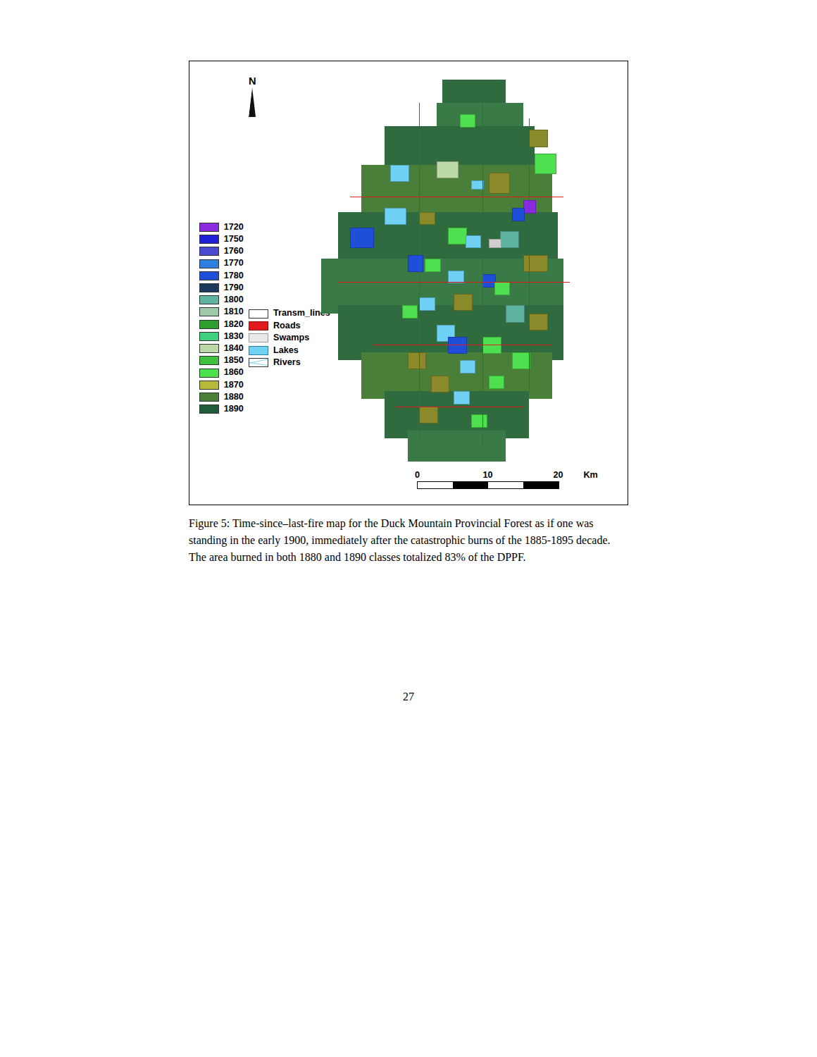N
| 1720 |
| 1750 |
| 1760 |
| 1770 |
| 1780 |
| 1790 |
| 1800 |
| 1810 |
| 1820 |
| 1830 |
| 1840 |
| 1850 |
| 1860 |
| 1870 |
| 1880 |
| 1890 |
| Transm_lines |
| Roads |
| Swamps |
| Lakes |
| Rivers |
0 10 20 Km
Figure 5: Time-since–last-fire map for the Duck Mountain Provincial Forest as if one was standing in the early 1900, immediately after the catastrophic burns of the 1885-1895 decade. The area burned in both 1880 and 1890 classes totalized 83% of the DPPF.
27